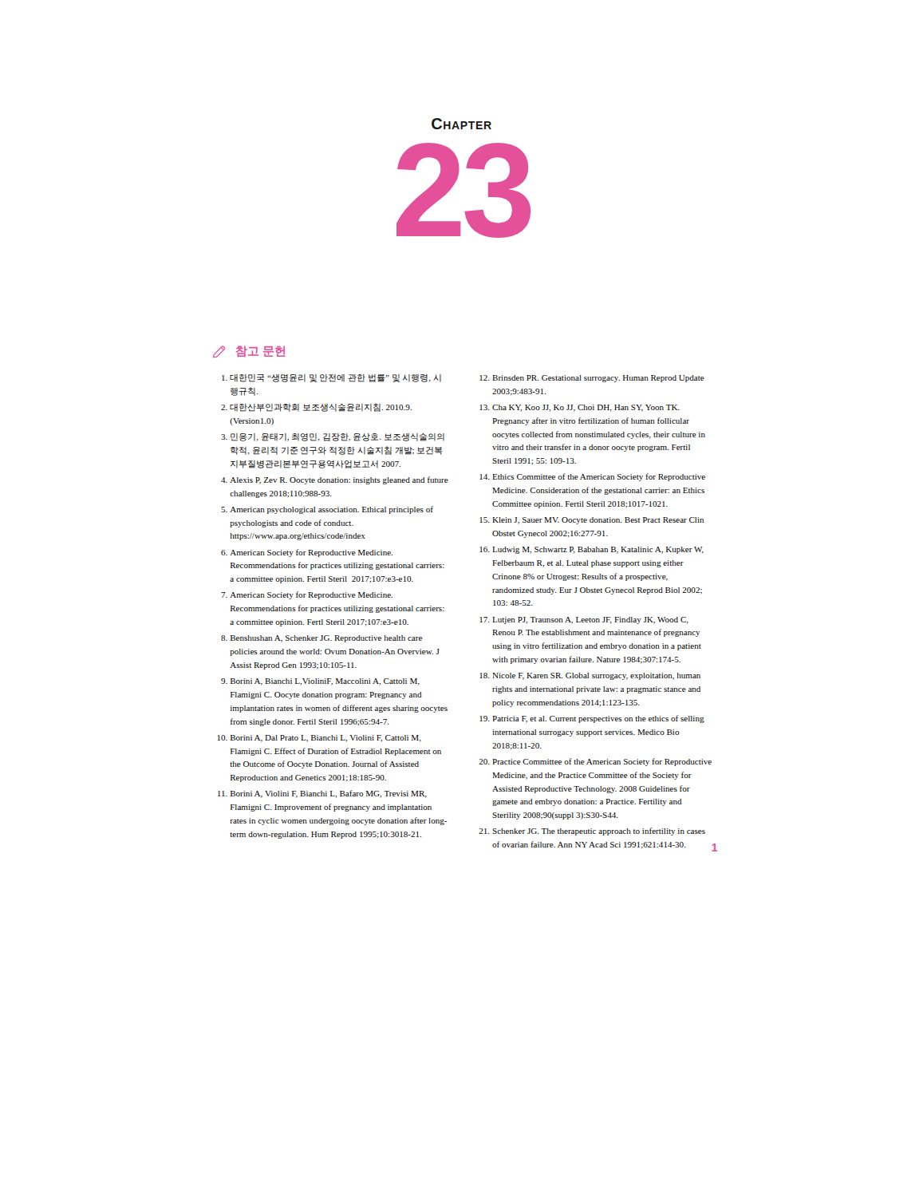Chapter
23
참고 문헌
대한민국 “생명윤리 및 안전에 관한 법률” 및 시행령, 시행규칙.
대한산부인과학회 보조생식술윤리지침. 2010.9. (Version1.0)
민응기, 윤태기, 최영민, 김장한, 윤상호. 보조생식술의의학적, 윤리적 기준 연구와 적정한 시술지침 개발; 보건복지부질병관리본부연구용역사업보고서 2007.
Alexis P, Zev R. Oocyte donation: insights gleaned and future challenges 2018;110:988-93.
American psychological association. Ethical principles of psychologists and code of conduct. https://www.apa.org/ethics/code/index
American Society for Reproductive Medicine. Recommendations for practices utilizing gestational carriers: a committee opinion. Fertil Steril 2017;107:e3-e10.
American Society for Reproductive Medicine. Recommendations for practices utilizing gestational carriers: a committee opinion. Fertl Steril 2017;107:e3-e10.
Benshushan A, Schenker JG. Reproductive health care policies around the world: Ovum Donation-An Overview. J Assist Reprod Gen 1993;10:105-11.
Borini A, Bianchi L,VioliniF, Maccolini A, Cattoli M, Flamigni C. Oocyte donation program: Pregnancy and implantation rates in women of different ages sharing oocytes from single donor. Fertil Steril 1996;65:94-7.
Borini A, Dal Prato L, Bianchi L, Violini F, Cattoli M, Flamigni C. Effect of Duration of Estradiol Replacement on the Outcome of Oocyte Donation. Journal of Assisted Reproduction and Genetics 2001;18:185-90.
Borini A, Violini F, Bianchi L, Bafaro MG, Trevisi MR, Flamigni C. Improvement of pregnancy and implantation rates in cyclic women undergoing oocyte donation after long-term down-regulation. Hum Reprod 1995;10:3018-21.
Brinsden PR. Gestational surrogacy. Human Reprod Update 2003;9:483-91.
Cha KY, Koo JJ, Ko JJ, Choi DH, Han SY, Yoon TK. Pregnancy after in vitro fertilization of human follicular oocytes collected from nonstimulated cycles, their culture in vitro and their transfer in a donor oocyte program. Fertil Steril 1991; 55: 109-13.
Ethics Committee of the American Society for Reproductive Medicine. Consideration of the gestational carrier: an Ethics Committee opinion. Fertil Steril 2018;1017-1021.
Klein J, Sauer MV. Oocyte donation. Best Pract Resear Clin Obstet Gynecol 2002;16:277-91.
Ludwig M, Schwartz P, Babahan B, Katalinic A, Kupker W, Felberbaum R, et al. Luteal phase support using either Crinone 8% or Utrogest: Results of a prospective, randomized study. Eur J Obstet Gynecol Reprod Biol 2002; 103: 48-52.
Lutjen PJ, Traunson A, Leeton JF, Findlay JK, Wood C, Renou P. The establishment and maintenance of pregnancy using in vitro fertilization and embryo donation in a patient with primary ovarian failure. Nature 1984;307:174-5.
Nicole F, Karen SR. Global surrogacy, exploitation, human rights and international private law: a pragmatic stance and policy recommendations 2014;1:123-135.
Patricia F, et al. Current perspectives on the ethics of selling international surrogacy support services. Medico Bio 2018;8:11-20.
Practice Committee of the American Society for Reproductive Medicine, and the Practice Committee of the Society for Assisted Reproductive Technology. 2008 Guidelines for gamete and embryo donation: a Practice. Fertility and Sterility 2008;90(suppl 3):S30-S44.
Schenker JG. The therapeutic approach to infertility in cases of ovarian failure. Ann NY Acad Sci 1991;621:414-30.
1